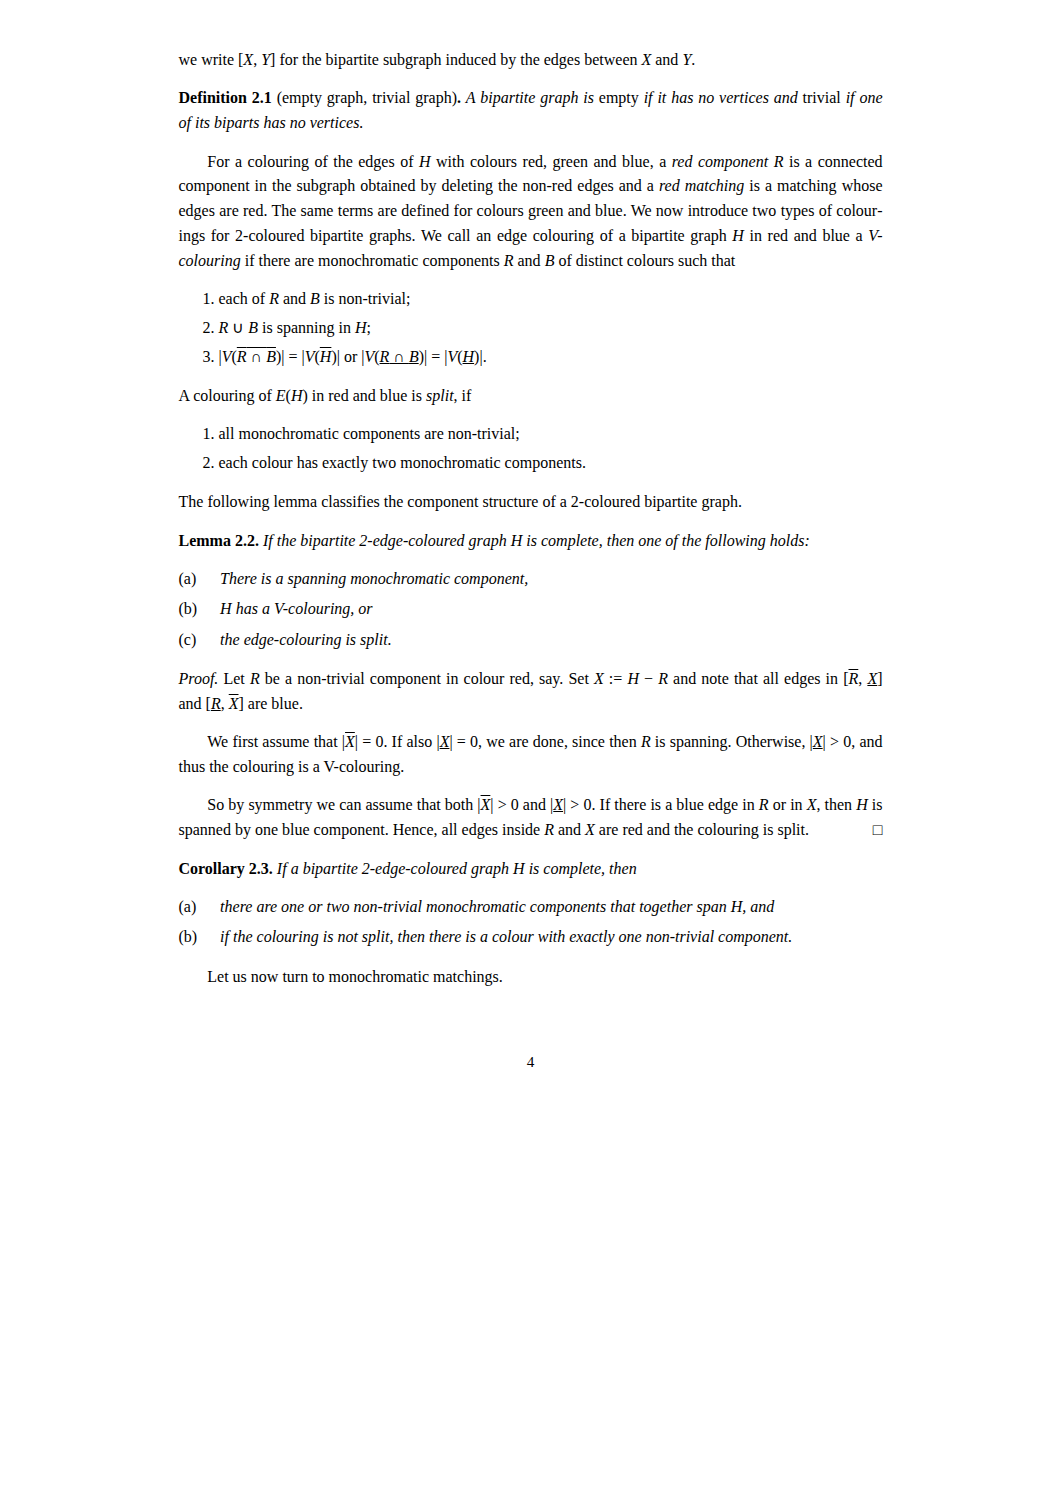we write [X, Y] for the bipartite subgraph induced by the edges between X and Y.
Definition 2.1 (empty graph, trivial graph). A bipartite graph is empty if it has no vertices and trivial if one of its biparts has no vertices.
For a colouring of the edges of H with colours red, green and blue, a red component R is a connected component in the subgraph obtained by deleting the non-red edges and a red matching is a matching whose edges are red. The same terms are defined for colours green and blue. We now introduce two types of colourings for 2-coloured bipartite graphs. We call an edge colouring of a bipartite graph H in red and blue a V-colouring if there are monochromatic components R and B of distinct colours such that
each of R and B is non-trivial;
R ∪ B is spanning in H;
|V(R ∩ B)| = |V(H)| or |V(R ∩ B)| = |V(H)|.
A colouring of E(H) in red and blue is split, if
all monochromatic components are non-trivial;
each colour has exactly two monochromatic components.
The following lemma classifies the component structure of a 2-coloured bipartite graph.
Lemma 2.2. If the bipartite 2-edge-coloured graph H is complete, then one of the following holds:
There is a spanning monochromatic component,
H has a V-colouring, or
the edge-colouring is split.
Proof. Let R be a non-trivial component in colour red, say. Set X := H − R and note that all edges in [R, X] and [R, X] are blue.
We first assume that |X| = 0. If also |X| = 0, we are done, since then R is spanning. Otherwise, |X| > 0, and thus the colouring is a V-colouring.
So by symmetry we can assume that both |X| > 0 and |X| > 0. If there is a blue edge in R or in X, then H is spanned by one blue component. Hence, all edges inside R and X are red and the colouring is split. □
Corollary 2.3. If a bipartite 2-edge-coloured graph H is complete, then
there are one or two non-trivial monochromatic components that together span H, and
if the colouring is not split, then there is a colour with exactly one non-trivial component.
Let us now turn to monochromatic matchings.
4